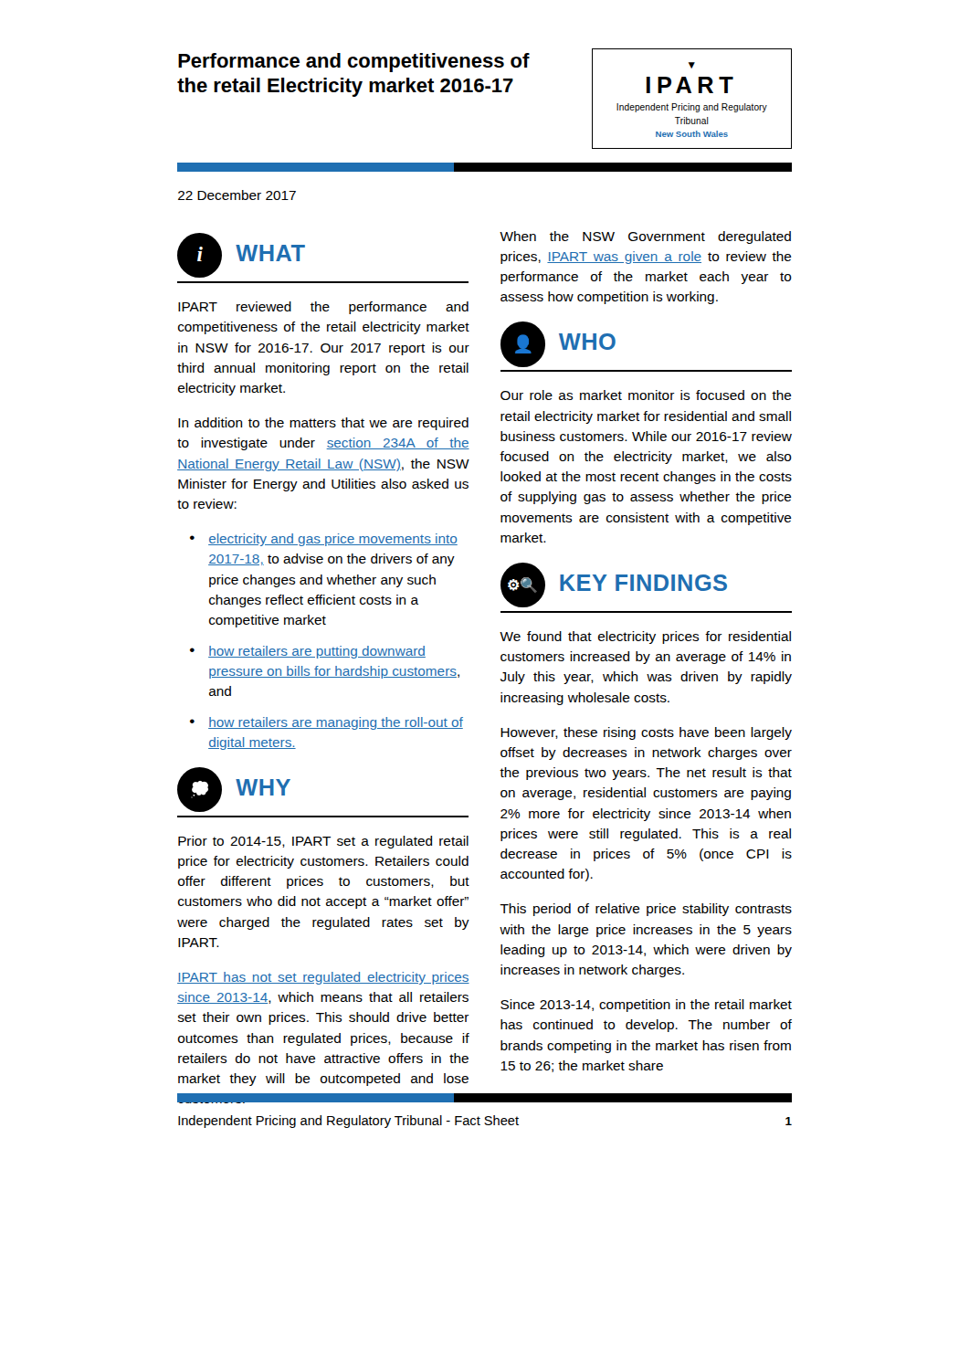Performance and competitiveness of the retail Electricity market 2016-17
▼
IPART
Independent Pricing and Regulatory Tribunal
New South Wales
22 December 2017
i
WHAT
IPART reviewed the performance and competitiveness of the retail electricity market in NSW for 2016-17. Our 2017 report is our third annual monitoring report on the retail electricity market.
In addition to the matters that we are required to investigate under section 234A of the National Energy Retail Law (NSW), the NSW Minister for Energy and Utilities also asked us to review:
electricity and gas price movements into 2017-18, to advise on the drivers of any price changes and whether any such changes reflect efficient costs in a competitive market
how retailers are putting downward pressure on bills for hardship customers, and
how retailers are managing the roll-out of digital meters.
💭
WHY
Prior to 2014-15, IPART set a regulated retail price for electricity customers. Retailers could offer different prices to customers, but customers who did not accept a “market offer” were charged the regulated rates set by IPART.
IPART has not set regulated electricity prices since 2013-14, which means that all retailers set their own prices. This should drive better outcomes than regulated prices, because if retailers do not have attractive offers in the market they will be outcompeted and lose customers.
When the NSW Government deregulated prices, IPART was given a role to review the performance of the market each year to assess how competition is working.
👤
WHO
Our role as market monitor is focused on the retail electricity market for residential and small business customers. While our 2016-17 review focused on the electricity market, we also looked at the most recent changes in the costs of supplying gas to assess whether the price movements are consistent with a competitive market.
⚙🔍
KEY FINDINGS
We found that electricity prices for residential customers increased by an average of 14% in July this year, which was driven by rapidly increasing wholesale costs.
However, these rising costs have been largely offset by decreases in network charges over the previous two years. The net result is that on average, residential customers are paying 2% more for electricity since 2013-14 when prices were still regulated. This is a real decrease in prices of 5% (once CPI is accounted for).
This period of relative price stability contrasts with the large price increases in the 5 years leading up to 2013-14, which were driven by increases in network charges.
Since 2013-14, competition in the retail market has continued to develop. The number of brands competing in the market has risen from 15 to 26; the market share
Independent Pricing and Regulatory Tribunal - Fact Sheet 1